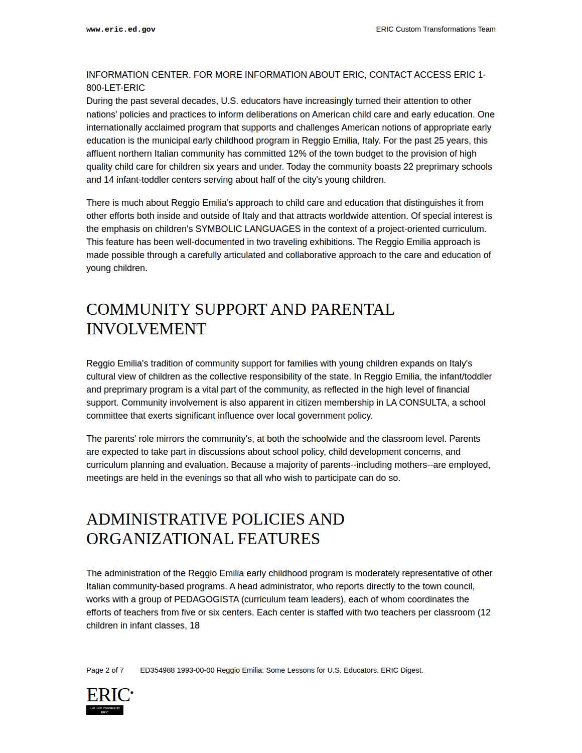www.eric.ed.gov ERIC Custom Transformations Team
INFORMATION CENTER. FOR MORE INFORMATION ABOUT ERIC, CONTACT ACCESS ERIC 1-800-LET-ERIC
During the past several decades, U.S. educators have increasingly turned their attention to other nations' policies and practices to inform deliberations on American child care and early education. One internationally acclaimed program that supports and challenges American notions of appropriate early education is the municipal early childhood program in Reggio Emilia, Italy. For the past 25 years, this affluent northern Italian community has committed 12% of the town budget to the provision of high quality child care for children six years and under. Today the community boasts 22 preprimary schools and 14 infant-toddler centers serving about half of the city's young children.
There is much about Reggio Emilia's approach to child care and education that distinguishes it from other efforts both inside and outside of Italy and that attracts worldwide attention. Of special interest is the emphasis on children's SYMBOLIC LANGUAGES in the context of a project-oriented curriculum. This feature has been well-documented in two traveling exhibitions. The Reggio Emilia approach is made possible through a carefully articulated and collaborative approach to the care and education of young children.
COMMUNITY SUPPORT AND PARENTAL INVOLVEMENT
Reggio Emilia's tradition of community support for families with young children expands on Italy's cultural view of children as the collective responsibility of the state. In Reggio Emilia, the infant/toddler and preprimary program is a vital part of the community, as reflected in the high level of financial support. Community involvement is also apparent in citizen membership in LA CONSULTA, a school committee that exerts significant influence over local government policy.
The parents' role mirrors the community's, at both the schoolwide and the classroom level. Parents are expected to take part in discussions about school policy, child development concerns, and curriculum planning and evaluation. Because a majority of parents--including mothers--are employed, meetings are held in the evenings so that all who wish to participate can do so.
ADMINISTRATIVE POLICIES AND ORGANIZATIONAL FEATURES
The administration of the Reggio Emilia early childhood program is moderately representative of other Italian community-based programs. A head administrator, who reports directly to the town council, works with a group of PEDAGOGISTA (curriculum team leaders), each of whom coordinates the efforts of teachers from five or six centers. Each center is staffed with two teachers per classroom (12 children in infant classes, 18
Page 2 of 7 ED354988 1993-00-00 Reggio Emilia: Some Lessons for U.S. Educators. ERIC Digest.
ERIC●
Full Text Provided by ERIC